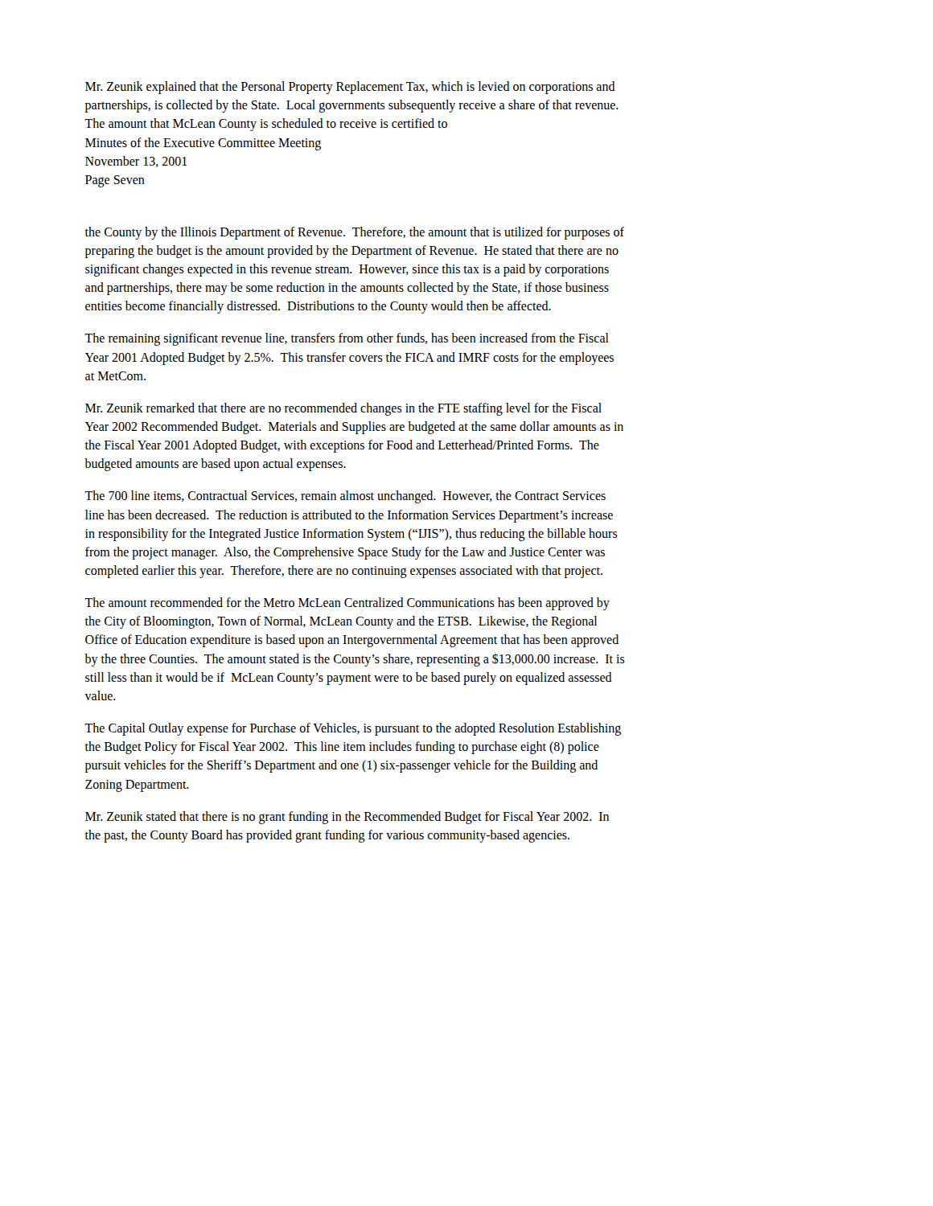Mr. Zeunik explained that the Personal Property Replacement Tax, which is levied on corporations and partnerships, is collected by the State. Local governments subsequently receive a share of that revenue. The amount that McLean County is scheduled to receive is certified to
Minutes of the Executive Committee Meeting
November 13, 2001
Page Seven
the County by the Illinois Department of Revenue. Therefore, the amount that is utilized for purposes of preparing the budget is the amount provided by the Department of Revenue. He stated that there are no significant changes expected in this revenue stream. However, since this tax is a paid by corporations and partnerships, there may be some reduction in the amounts collected by the State, if those business entities become financially distressed. Distributions to the County would then be affected.
The remaining significant revenue line, transfers from other funds, has been increased from the Fiscal Year 2001 Adopted Budget by 2.5%. This transfer covers the FICA and IMRF costs for the employees at MetCom.
Mr. Zeunik remarked that there are no recommended changes in the FTE staffing level for the Fiscal Year 2002 Recommended Budget. Materials and Supplies are budgeted at the same dollar amounts as in the Fiscal Year 2001 Adopted Budget, with exceptions for Food and Letterhead/Printed Forms. The budgeted amounts are based upon actual expenses.
The 700 line items, Contractual Services, remain almost unchanged. However, the Contract Services line has been decreased. The reduction is attributed to the Information Services Department’s increase in responsibility for the Integrated Justice Information System (“IJIS”), thus reducing the billable hours from the project manager. Also, the Comprehensive Space Study for the Law and Justice Center was completed earlier this year. Therefore, there are no continuing expenses associated with that project.
The amount recommended for the Metro McLean Centralized Communications has been approved by the City of Bloomington, Town of Normal, McLean County and the ETSB. Likewise, the Regional Office of Education expenditure is based upon an Intergovernmental Agreement that has been approved by the three Counties. The amount stated is the County’s share, representing a $13,000.00 increase. It is still less than it would be if McLean County’s payment were to be based purely on equalized assessed value.
The Capital Outlay expense for Purchase of Vehicles, is pursuant to the adopted Resolution Establishing the Budget Policy for Fiscal Year 2002. This line item includes funding to purchase eight (8) police pursuit vehicles for the Sheriff’s Department and one (1) six-passenger vehicle for the Building and Zoning Department.
Mr. Zeunik stated that there is no grant funding in the Recommended Budget for Fiscal Year 2002. In the past, the County Board has provided grant funding for various community-based agencies.